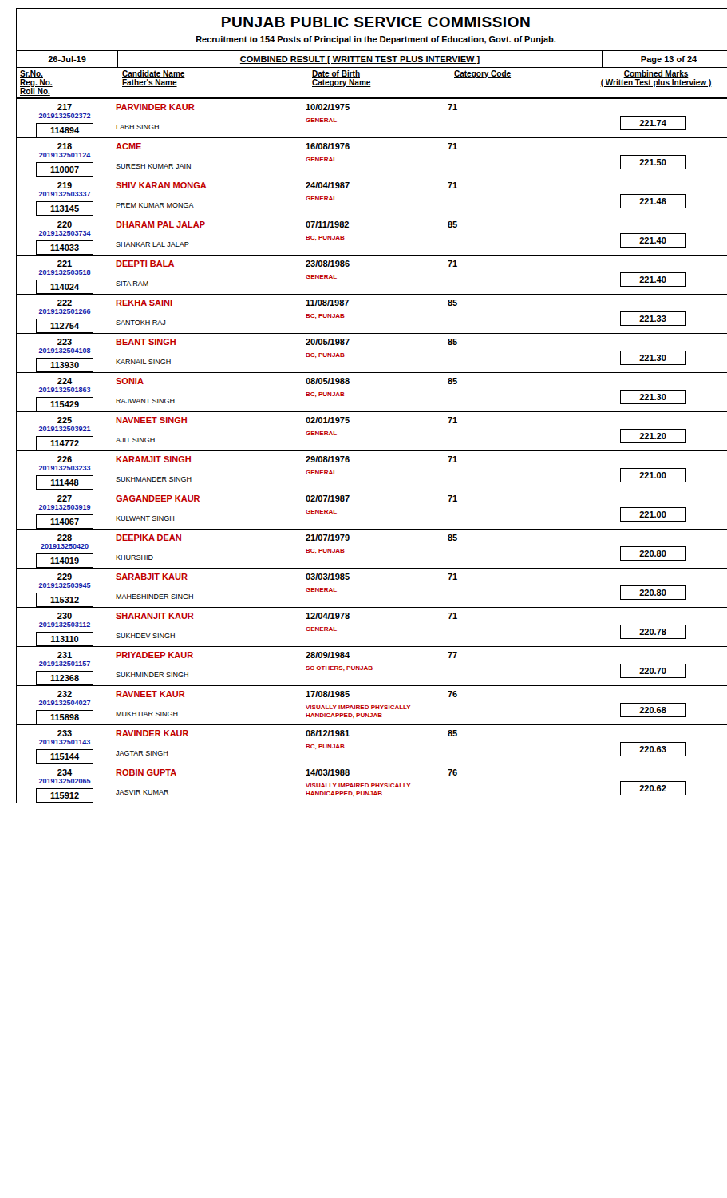PUNJAB PUBLIC SERVICE COMMISSION
Recruitment to 154 Posts of Principal in the Department of Education, Govt. of Punjab.
26-Jul-19
COMBINED RESULT [ WRITTEN TEST PLUS INTERVIEW ]
Page 13 of 24
Sr.No.
Reg. No.
Roll No.
Candidate Name
Father's Name
Date of Birth
Category Name
Category Code
Combined Marks
( Written Test plus Interview )
217
2019132502372
114894
PARVINDER KAUR
LABH SINGH
10/02/1975
GENERAL
71
221.74
218
2019132501124
110007
ACME
SURESH KUMAR JAIN
16/08/1976
GENERAL
71
221.50
219
2019132503337
113145
SHIV KARAN MONGA
PREM KUMAR MONGA
24/04/1987
GENERAL
71
221.46
220
2019132503734
114033
DHARAM PAL JALAP
SHANKAR LAL JALAP
07/11/1982
BC, PUNJAB
85
221.40
221
2019132503518
114024
DEEPTI BALA
SITA RAM
23/08/1986
GENERAL
71
221.40
222
2019132501266
112754
REKHA SAINI
SANTOKH RAJ
11/08/1987
BC, PUNJAB
85
221.33
223
2019132504108
113930
BEANT SINGH
KARNAIL SINGH
20/05/1987
BC, PUNJAB
85
221.30
224
2019132501863
115429
SONIA
RAJWANT SINGH
08/05/1988
BC, PUNJAB
85
221.30
225
2019132503921
114772
NAVNEET SINGH
AJIT SINGH
02/01/1975
GENERAL
71
221.20
226
2019132503233
111448
KARAMJIT SINGH
SUKHMANDER SINGH
29/08/1976
GENERAL
71
221.00
227
2019132503919
114067
GAGANDEEP KAUR
KULWANT SINGH
02/07/1987
GENERAL
71
221.00
228
201913250420
114019
DEEPIKA DEAN
KHURSHID
21/07/1979
BC, PUNJAB
85
220.80
229
2019132503945
115312
SARABJIT KAUR
MAHESHINDER SINGH
03/03/1985
GENERAL
71
220.80
230
2019132503112
113110
SHARANJIT KAUR
SUKHDEV SINGH
12/04/1978
GENERAL
71
220.78
231
2019132501157
112368
PRIYADEEP KAUR
SUKHMINDER SINGH
28/09/1984
SC OTHERS, PUNJAB
77
220.70
232
2019132504027
115898
RAVNEET KAUR
MUKHTIAR SINGH
17/08/1985
VISUALLY IMPAIRED PHYSICALLY
HANDICAPPED, PUNJAB
76
220.68
233
2019132501143
115144
RAVINDER KAUR
JAGTAR SINGH
08/12/1981
BC, PUNJAB
85
220.63
234
2019132502065
115912
ROBIN GUPTA
JASVIR KUMAR
14/03/1988
VISUALLY IMPAIRED PHYSICALLY
HANDICAPPED, PUNJAB
76
220.62